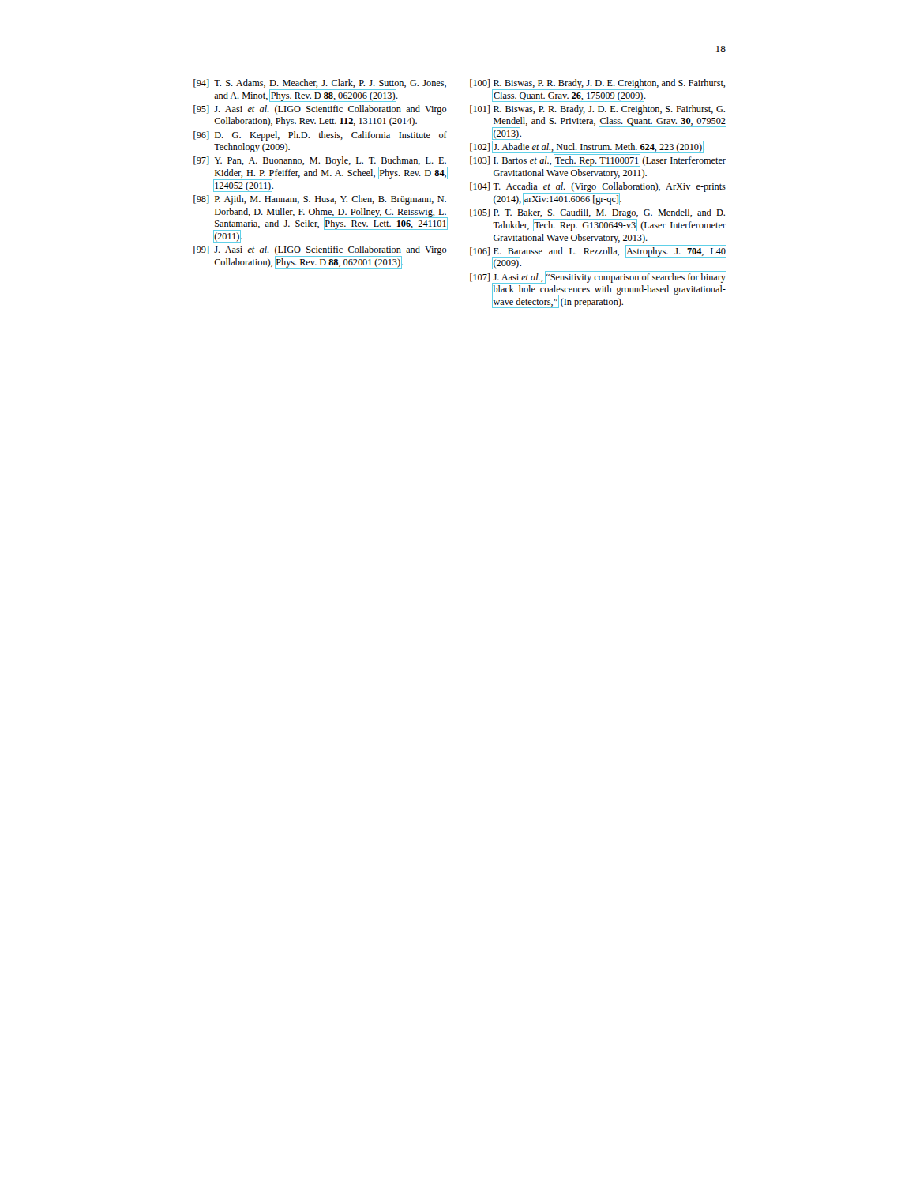18
[94] T. S. Adams, D. Meacher, J. Clark, P. J. Sutton, G. Jones, and A. Minot, Phys. Rev. D 88, 062006 (2013).
[95] J. Aasi et al. (LIGO Scientific Collaboration and Virgo Collaboration), Phys. Rev. Lett. 112, 131101 (2014).
[96] D. G. Keppel, Ph.D. thesis, California Institute of Technology (2009).
[97] Y. Pan, A. Buonanno, M. Boyle, L. T. Buchman, L. E. Kidder, H. P. Pfeiffer, and M. A. Scheel, Phys. Rev. D 84, 124052 (2011).
[98] P. Ajith, M. Hannam, S. Husa, Y. Chen, B. Brügmann, N. Dorband, D. Müller, F. Ohme, D. Pollney, C. Reisswig, L. Santamaría, and J. Seiler, Phys. Rev. Lett. 106, 241101 (2011).
[99] J. Aasi et al. (LIGO Scientific Collaboration and Virgo Collaboration), Phys. Rev. D 88, 062001 (2013).
[100] R. Biswas, P. R. Brady, J. D. E. Creighton, and S. Fairhurst, Class. Quant. Grav. 26, 175009 (2009).
[101] R. Biswas, P. R. Brady, J. D. E. Creighton, S. Fairhurst, G. Mendell, and S. Privitera, Class. Quant. Grav. 30, 079502 (2013).
[102] J. Abadie et al., Nucl. Instrum. Meth. 624, 223 (2010).
[103] I. Bartos et al., Tech. Rep. T1100071 (Laser Interferometer Gravitational Wave Observatory, 2011).
[104] T. Accadia et al. (Virgo Collaboration), ArXiv e-prints (2014), arXiv:1401.6066 [gr-qc].
[105] P. T. Baker, S. Caudill, M. Drago, G. Mendell, and D. Talukder, Tech. Rep. G1300649-v3 (Laser Interferometer Gravitational Wave Observatory, 2013).
[106] E. Barausse and L. Rezzolla, Astrophys. J. 704, L40 (2009).
[107] J. Aasi et al., “Sensitivity comparison of searches for binary black hole coalescences with ground-based gravitational-wave detectors,” (In preparation).